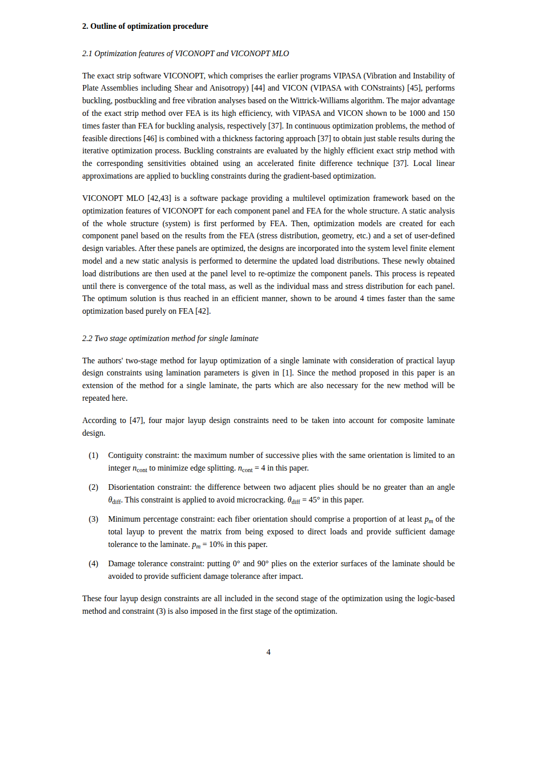2. Outline of optimization procedure
2.1 Optimization features of VICONOPT and VICONOPT MLO
The exact strip software VICONOPT, which comprises the earlier programs VIPASA (Vibration and Instability of Plate Assemblies including Shear and Anisotropy) [44] and VICON (VIPASA with CONstraints) [45], performs buckling, postbuckling and free vibration analyses based on the Wittrick-Williams algorithm. The major advantage of the exact strip method over FEA is its high efficiency, with VIPASA and VICON shown to be 1000 and 150 times faster than FEA for buckling analysis, respectively [37]. In continuous optimization problems, the method of feasible directions [46] is combined with a thickness factoring approach [37] to obtain just stable results during the iterative optimization process. Buckling constraints are evaluated by the highly efficient exact strip method with the corresponding sensitivities obtained using an accelerated finite difference technique [37]. Local linear approximations are applied to buckling constraints during the gradient-based optimization.
VICONOPT MLO [42,43] is a software package providing a multilevel optimization framework based on the optimization features of VICONOPT for each component panel and FEA for the whole structure. A static analysis of the whole structure (system) is first performed by FEA. Then, optimization models are created for each component panel based on the results from the FEA (stress distribution, geometry, etc.) and a set of user-defined design variables. After these panels are optimized, the designs are incorporated into the system level finite element model and a new static analysis is performed to determine the updated load distributions. These newly obtained load distributions are then used at the panel level to re-optimize the component panels. This process is repeated until there is convergence of the total mass, as well as the individual mass and stress distribution for each panel. The optimum solution is thus reached in an efficient manner, shown to be around 4 times faster than the same optimization based purely on FEA [42].
2.2 Two stage optimization method for single laminate
The authors' two-stage method for layup optimization of a single laminate with consideration of practical layup design constraints using lamination parameters is given in [1]. Since the method proposed in this paper is an extension of the method for a single laminate, the parts which are also necessary for the new method will be repeated here.
According to [47], four major layup design constraints need to be taken into account for composite laminate design.
Contiguity constraint: the maximum number of successive plies with the same orientation is limited to an integer ncont to minimize edge splitting. ncont = 4 in this paper.
Disorientation constraint: the difference between two adjacent plies should be no greater than an angle θdiff. This constraint is applied to avoid microcracking. θdiff = 45° in this paper.
Minimum percentage constraint: each fiber orientation should comprise a proportion of at least pm of the total layup to prevent the matrix from being exposed to direct loads and provide sufficient damage tolerance to the laminate. pm = 10% in this paper.
Damage tolerance constraint: putting 0° and 90° plies on the exterior surfaces of the laminate should be avoided to provide sufficient damage tolerance after impact.
These four layup design constraints are all included in the second stage of the optimization using the logic-based method and constraint (3) is also imposed in the first stage of the optimization.
4